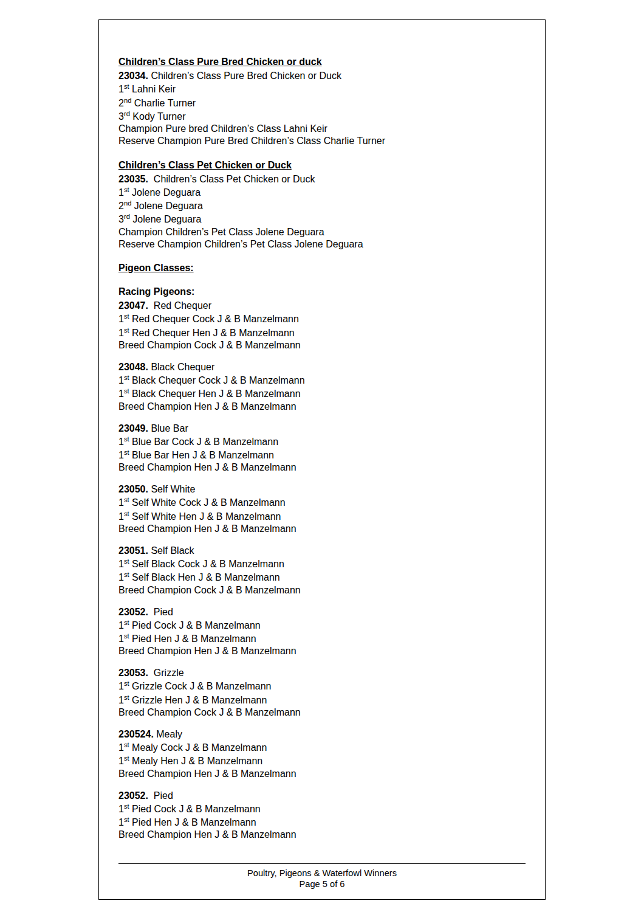Children’s Class Pure Bred Chicken or duck
23034. Children’s Class Pure Bred Chicken or Duck
1st Lahni Keir
2nd Charlie Turner
3rd Kody Turner
Champion Pure bred Children’s Class Lahni Keir
Reserve Champion Pure Bred Children’s Class Charlie Turner
Children’s Class Pet Chicken or Duck
23035. Children’s Class Pet Chicken or Duck
1st Jolene Deguara
2nd Jolene Deguara
3rd Jolene Deguara
Champion Children’s Pet Class Jolene Deguara
Reserve Champion Children’s Pet Class Jolene Deguara
Pigeon Classes:
Racing Pigeons:
23047. Red Chequer
1st Red Chequer Cock J & B Manzelmann
1st Red Chequer Hen J & B Manzelmann
Breed Champion Cock J & B Manzelmann
23048. Black Chequer
1st Black Chequer Cock J & B Manzelmann
1st Black Chequer Hen J & B Manzelmann
Breed Champion Hen J & B Manzelmann
23049. Blue Bar
1st Blue Bar Cock J & B Manzelmann
1st Blue Bar Hen J & B Manzelmann
Breed Champion Hen J & B Manzelmann
23050. Self White
1st Self White Cock J & B Manzelmann
1st Self White Hen J & B Manzelmann
Breed Champion Hen J & B Manzelmann
23051. Self Black
1st Self Black Cock J & B Manzelmann
1st Self Black Hen J & B Manzelmann
Breed Champion Cock J & B Manzelmann
23052. Pied
1st Pied Cock J & B Manzelmann
1st Pied Hen J & B Manzelmann
Breed Champion Hen J & B Manzelmann
23053. Grizzle
1st Grizzle Cock J & B Manzelmann
1st Grizzle Hen J & B Manzelmann
Breed Champion Cock J & B Manzelmann
230524. Mealy
1st Mealy Cock J & B Manzelmann
1st Mealy Hen J & B Manzelmann
Breed Champion Hen J & B Manzelmann
23052. Pied
1st Pied Cock J & B Manzelmann
1st Pied Hen J & B Manzelmann
Breed Champion Hen J & B Manzelmann
Poultry, Pigeons & Waterfowl Winners
Page 5 of 6